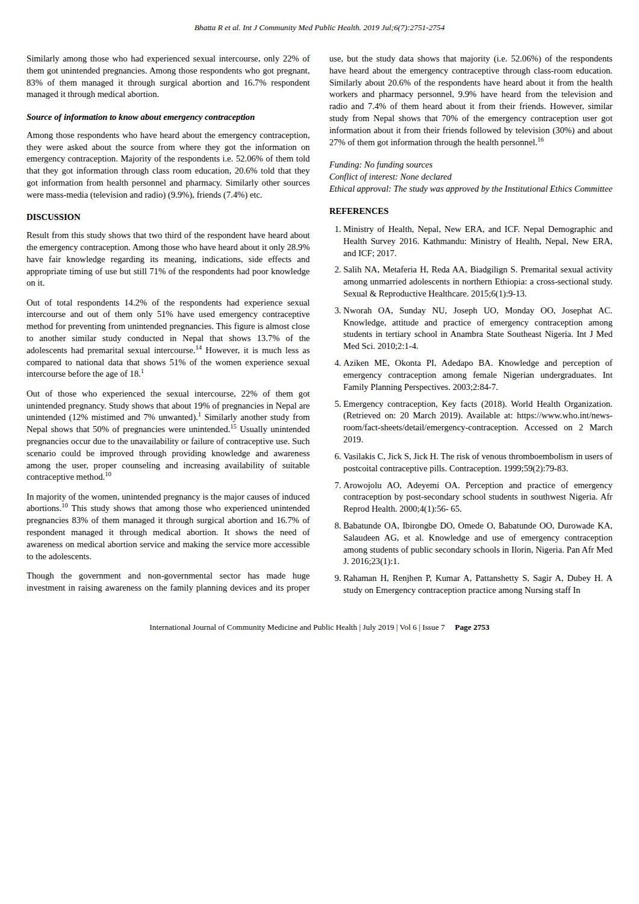Bhatta R et al. Int J Community Med Public Health. 2019 Jul;6(7):2751-2754
Similarly among those who had experienced sexual intercourse, only 22% of them got unintended pregnancies. Among those respondents who got pregnant, 83% of them managed it through surgical abortion and 16.7% respondent managed it through medical abortion.
Source of information to know about emergency contraception
Among those respondents who have heard about the emergency contraception, they were asked about the source from where they got the information on emergency contraception. Majority of the respondents i.e. 52.06% of them told that they got information through class room education, 20.6% told that they got information from health personnel and pharmacy. Similarly other sources were mass-media (television and radio) (9.9%), friends (7.4%) etc.
Discussion
Result from this study shows that two third of the respondent have heard about the emergency contraception. Among those who have heard about it only 28.9% have fair knowledge regarding its meaning, indications, side effects and appropriate timing of use but still 71% of the respondents had poor knowledge on it.
Out of total respondents 14.2% of the respondents had experience sexual intercourse and out of them only 51% have used emergency contraceptive method for preventing from unintended pregnancies. This figure is almost close to another similar study conducted in Nepal that shows 13.7% of the adolescents had premarital sexual intercourse.14 However, it is much less as compared to national data that shows 51% of the women experience sexual intercourse before the age of 18.1
Out of those who experienced the sexual intercourse, 22% of them got unintended pregnancy. Study shows that about 19% of pregnancies in Nepal are unintended (12% mistimed and 7% unwanted).1 Similarly another study from Nepal shows that 50% of pregnancies were unintended.15 Usually unintended pregnancies occur due to the unavailability or failure of contraceptive use. Such scenario could be improved through providing knowledge and awareness among the user, proper counseling and increasing availability of suitable contraceptive method.10
In majority of the women, unintended pregnancy is the major causes of induced abortions.10 This study shows that among those who experienced unintended pregnancies 83% of them managed it through surgical abortion and 16.7% of respondent managed it through medical abortion. It shows the need of awareness on medical abortion service and making the service more accessible to the adolescents.
Though the government and non-governmental sector has made huge investment in raising awareness on the family planning devices and its proper use, but the study data shows that majority (i.e. 52.06%) of the respondents have heard about the emergency contraceptive through class-room education. Similarly about 20.6% of the respondents have heard about it from the health workers and pharmacy personnel, 9.9% have heard from the television and radio and 7.4% of them heard about it from their friends. However, similar study from Nepal shows that 70% of the emergency contraception user got information about it from their friends followed by television (30%) and about 27% of them got information through the health personnel.16
Funding: No funding sources
Conflict of interest: None declared
Ethical approval: The study was approved by the Institutional Ethics Committee
References
Ministry of Health, Nepal, New ERA, and ICF. Nepal Demographic and Health Survey 2016. Kathmandu: Ministry of Health, Nepal, New ERA, and ICF; 2017.
Salih NA, Metaferia H, Reda AA, Biadgilign S. Premarital sexual activity among unmarried adolescents in northern Ethiopia: a cross-sectional study. Sexual & Reproductive Healthcare. 2015;6(1):9-13.
Nworah OA, Sunday NU, Joseph UO, Monday OO, Josephat AC. Knowledge, attitude and practice of emergency contraception among students in tertiary school in Anambra State Southeast Nigeria. Int J Med Med Sci. 2010;2:1-4.
Aziken ME, Okonta PI, Adedapo BA. Knowledge and perception of emergency contraception among female Nigerian undergraduates. Int Family Planning Perspectives. 2003;2:84-7.
Emergency contraception, Key facts (2018). World Health Organization. (Retrieved on: 20 March 2019). Available at: https://www.who.int/news-room/fact-sheets/detail/emergency-contraception. Accessed on 2 March 2019.
Vasilakis C, Jick S, Jick H. The risk of venous thromboembolism in users of postcoital contraceptive pills. Contraception. 1999;59(2):79-83.
Arowojolu AO, Adeyemi OA. Perception and practice of emergency contraception by post-secondary school students in southwest Nigeria. Afr Reprod Health. 2000;4(1):56- 65.
Babatunde OA, Ibirongbe DO, Omede O, Babatunde OO, Durowade KA, Salaudeen AG, et al. Knowledge and use of emergency contraception among students of public secondary schools in Ilorin, Nigeria. Pan Afr Med J. 2016;23(1):1.
Rahaman H, Renjhen P, Kumar A, Pattanshetty S, Sagir A, Dubey H. A study on Emergency contraception practice among Nursing staff In
International Journal of Community Medicine and Public Health | July 2019 | Vol 6 | Issue 7 Page 2753